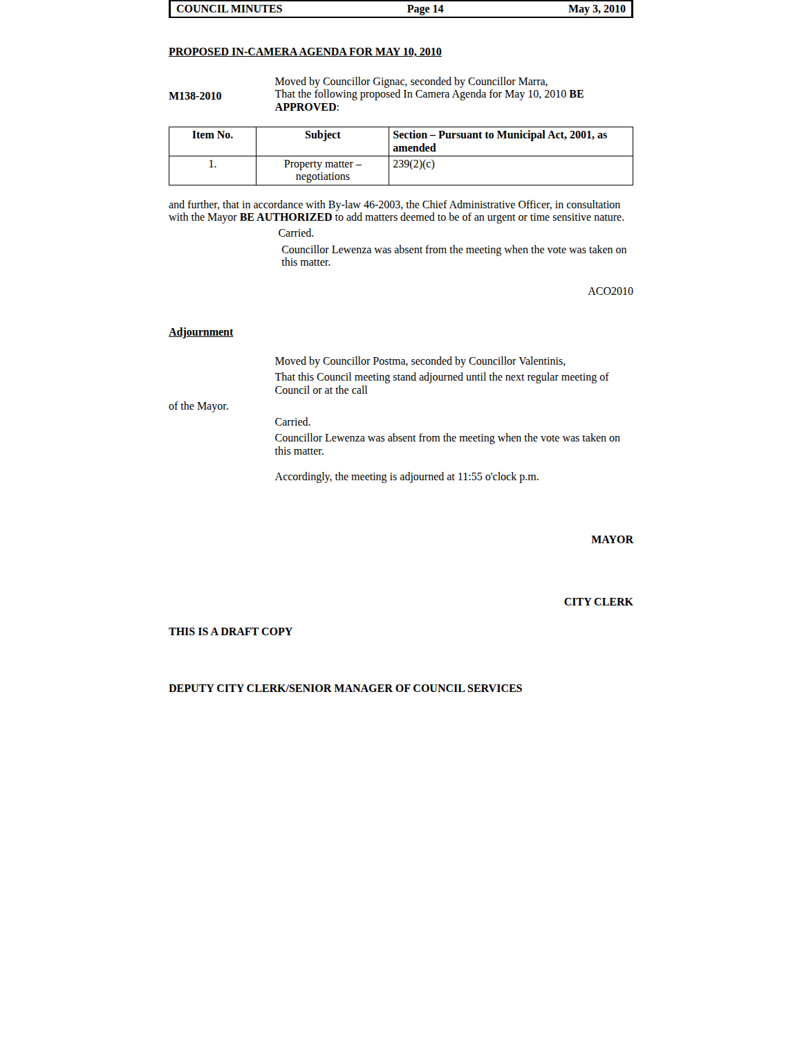COUNCIL MINUTES Page 14 May 3, 2010
PROPOSED IN-CAMERA AGENDA FOR MAY 10, 2010
Moved by Councillor Gignac, seconded by Councillor Marra,
M138-2010
That the following proposed In Camera Agenda for May 10, 2010 BE APPROVED:
| Item No. | Subject | Section – Pursuant to Municipal Act, 2001, as amended |
| --- | --- | --- |
| 1. | Property matter – negotiations | 239(2)(c) |
and further, that in accordance with By-law 46-2003, the Chief Administrative Officer, in consultation with the Mayor BE AUTHORIZED to add matters deemed to be of an urgent or time sensitive nature.
Carried.
Councillor Lewenza was absent from the meeting when the vote was taken on this matter.
ACO2010
Adjournment
Moved by Councillor Postma, seconded by Councillor Valentinis,
That this Council meeting stand adjourned until the next regular meeting of Council or at the call
of the Mayor.
Carried.
Councillor Lewenza was absent from the meeting when the vote was taken on this matter.
Accordingly, the meeting is adjourned at 11:55 o'clock p.m.
MAYOR
CITY CLERK
THIS IS A DRAFT COPY
DEPUTY CITY CLERK/SENIOR MANAGER OF COUNCIL SERVICES